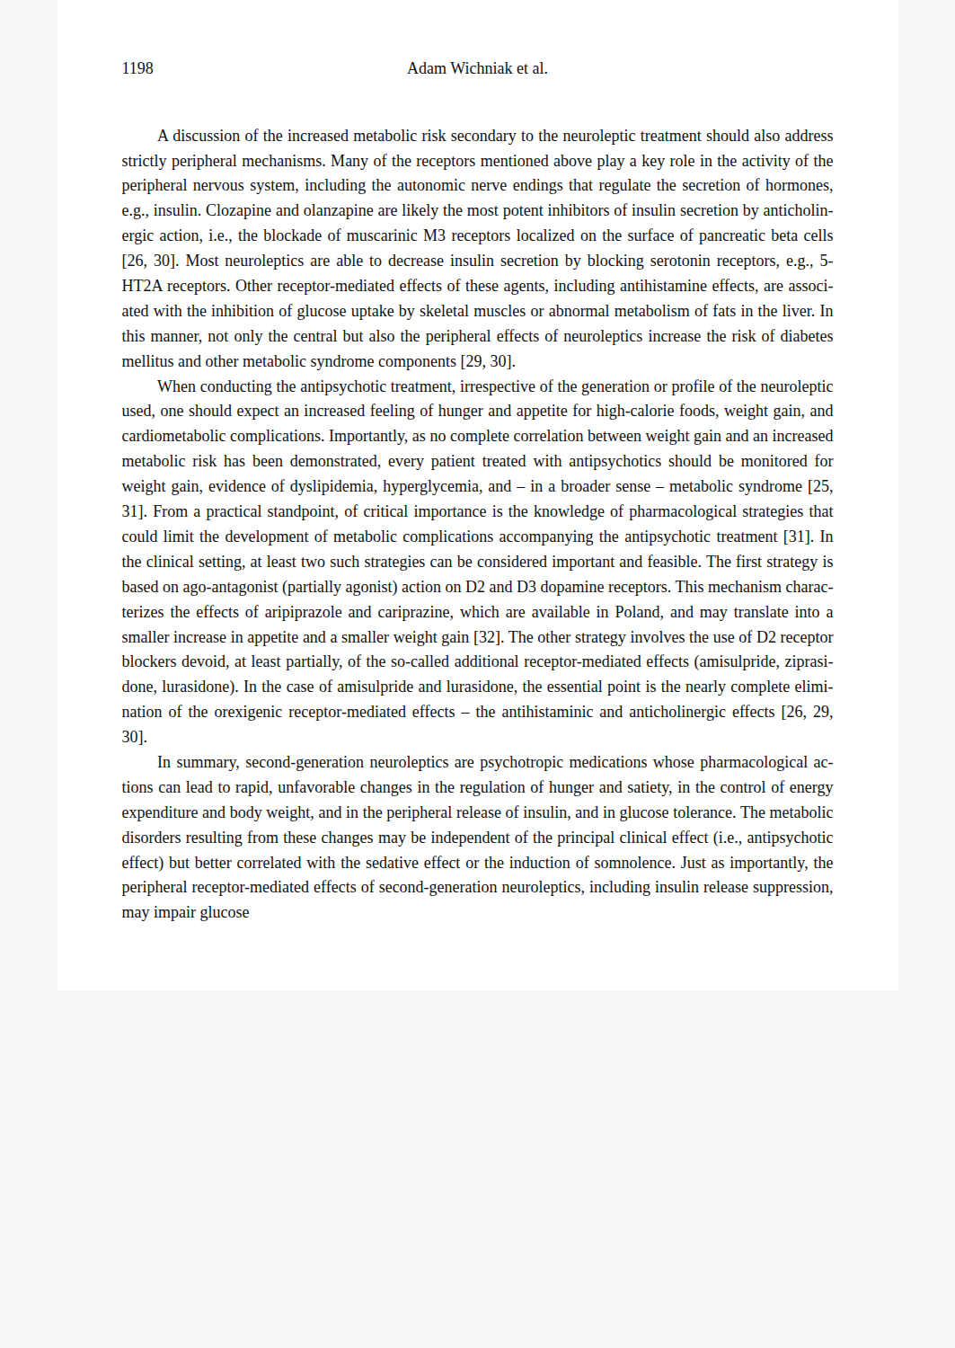1198 Adam Wichniak et al. 1198
A discussion of the increased metabolic risk secondary to the neuroleptic treatment should also address strictly peripheral mechanisms. Many of the receptors mentioned above play a key role in the activity of the peripheral nervous system, including the autonomic nerve endings that regulate the secretion of hormones, e.g., insulin. Clozapine and olanzapine are likely the most potent inhibitors of insulin secretion by anticholinergic action, i.e., the blockade of muscarinic M3 receptors localized on the surface of pancreatic beta cells [26, 30]. Most neuroleptics are able to decrease insulin secretion by blocking serotonin receptors, e.g., 5-HT2A receptors. Other receptor-mediated effects of these agents, including antihistamine effects, are associated with the inhibition of glucose uptake by skeletal muscles or abnormal metabolism of fats in the liver. In this manner, not only the central but also the peripheral effects of neuroleptics increase the risk of diabetes mellitus and other metabolic syndrome components [29, 30].
When conducting the antipsychotic treatment, irrespective of the generation or profile of the neuroleptic used, one should expect an increased feeling of hunger and appetite for high-calorie foods, weight gain, and cardiometabolic complications. Importantly, as no complete correlation between weight gain and an increased metabolic risk has been demonstrated, every patient treated with antipsychotics should be monitored for weight gain, evidence of dyslipidemia, hyperglycemia, and – in a broader sense – metabolic syndrome [25, 31]. From a practical standpoint, of critical importance is the knowledge of pharmacological strategies that could limit the development of metabolic complications accompanying the antipsychotic treatment [31]. In the clinical setting, at least two such strategies can be considered important and feasible. The first strategy is based on ago-antagonist (partially agonist) action on D2 and D3 dopamine receptors. This mechanism characterizes the effects of aripiprazole and cariprazine, which are available in Poland, and may translate into a smaller increase in appetite and a smaller weight gain [32]. The other strategy involves the use of D2 receptor blockers devoid, at least partially, of the so-called additional receptor-mediated effects (amisulpride, ziprasidone, lurasidone). In the case of amisulpride and lurasidone, the essential point is the nearly complete elimination of the orexigenic receptor-mediated effects – the antihistaminic and anticholinergic effects [26, 29, 30].
In summary, second-generation neuroleptics are psychotropic medications whose pharmacological actions can lead to rapid, unfavorable changes in the regulation of hunger and satiety, in the control of energy expenditure and body weight, and in the peripheral release of insulin, and in glucose tolerance. The metabolic disorders resulting from these changes may be independent of the principal clinical effect (i.e., antipsychotic effect) but better correlated with the sedative effect or the induction of somnolence. Just as importantly, the peripheral receptor-mediated effects of second-generation neuroleptics, including insulin release suppression, may impair glucose